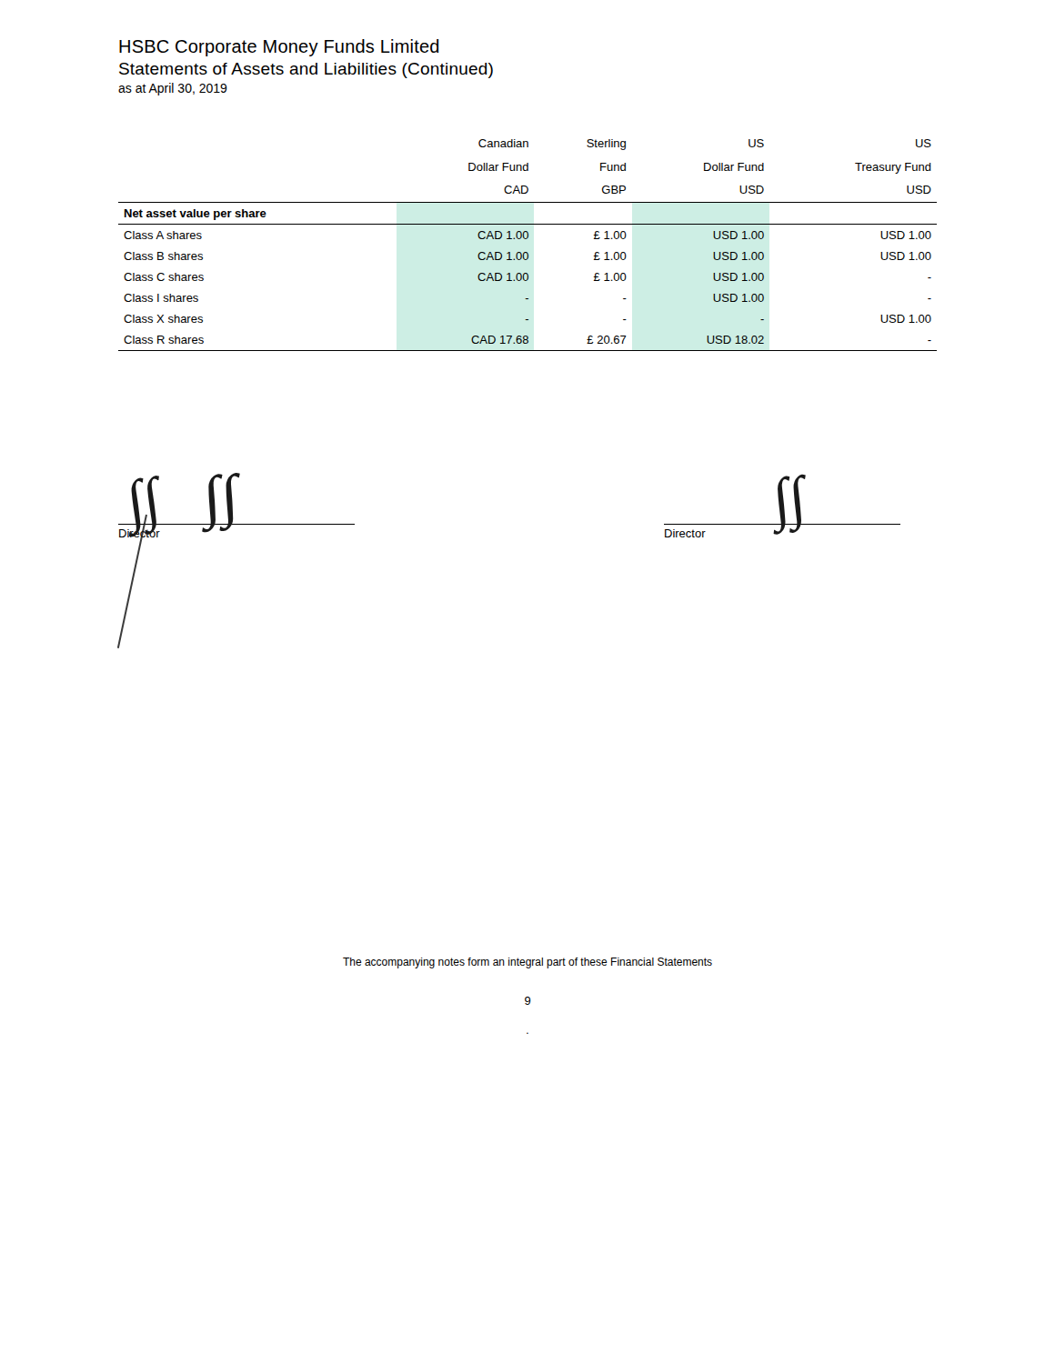HSBC Corporate Money Funds Limited
Statements of Assets and Liabilities (Continued)
as at April 30, 2019
| | Canadian | Sterling | US | US |
| --- | --- | --- | --- | --- |
| | Dollar Fund | Fund | Dollar Fund | Treasury Fund |
| | CAD | GBP | USD | USD |
| Net asset value per share | | | | |
| Class A shares | CAD 1.00 | £ 1.00 | USD 1.00 | USD 1.00 |
| Class B shares | CAD 1.00 | £ 1.00 | USD 1.00 | USD 1.00 |
| Class C shares | CAD 1.00 | £ 1.00 | USD 1.00 | - |
| Class I shares | - | - | USD 1.00 | - |
| Class X shares | - | - | - | USD 1.00 |
| Class R shares | CAD 17.68 | £ 20.67 | USD 18.02 | - |
∫∫ ∫∫
Director
∫∫
Director
The accompanying notes form an integral part of these Financial Statements
9
.